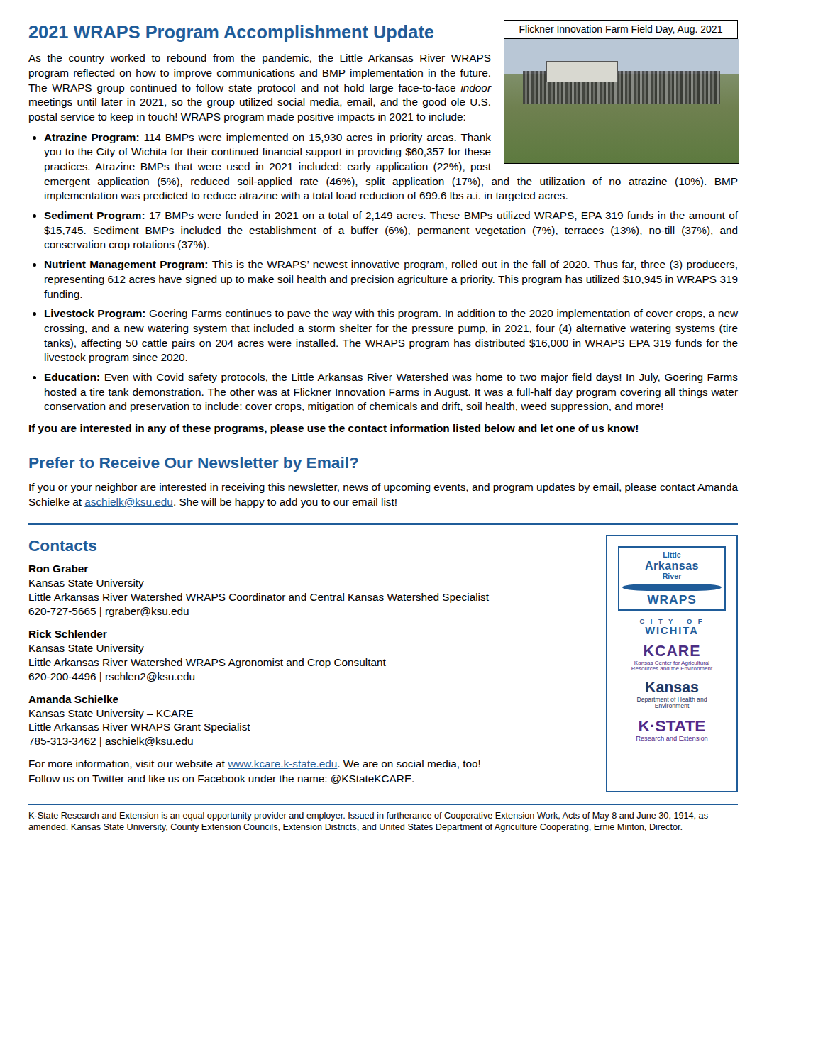Flickner Innovation Farm Field Day, Aug. 2021
2021 WRAPS Program Accomplishment Update
As the country worked to rebound from the pandemic, the Little Arkansas River WRAPS program reflected on how to improve communications and BMP implementation in the future. The WRAPS group continued to follow state protocol and not hold large face-to-face indoor meetings until later in 2021, so the group utilized social media, email, and the good ole U.S. postal service to keep in touch! WRAPS program made positive impacts in 2021 to include:
Atrazine Program: 114 BMPs were implemented on 15,930 acres in priority areas. Thank you to the City of Wichita for their continued financial support in providing $60,357 for these practices. Atrazine BMPs that were used in 2021 included: early application (22%), post emergent application (5%), reduced soil-applied rate (46%), split application (17%), and the utilization of no atrazine (10%). BMP implementation was predicted to reduce atrazine with a total load reduction of 699.6 lbs a.i. in targeted acres.
Sediment Program: 17 BMPs were funded in 2021 on a total of 2,149 acres. These BMPs utilized WRAPS, EPA 319 funds in the amount of $15,745. Sediment BMPs included the establishment of a buffer (6%), permanent vegetation (7%), terraces (13%), no-till (37%), and conservation crop rotations (37%).
Nutrient Management Program: This is the WRAPS’ newest innovative program, rolled out in the fall of 2020. Thus far, three (3) producers, representing 612 acres have signed up to make soil health and precision agriculture a priority. This program has utilized $10,945 in WRAPS 319 funding.
Livestock Program: Goering Farms continues to pave the way with this program. In addition to the 2020 implementation of cover crops, a new crossing, and a new watering system that included a storm shelter for the pressure pump, in 2021, four (4) alternative watering systems (tire tanks), affecting 50 cattle pairs on 204 acres were installed. The WRAPS program has distributed $16,000 in WRAPS EPA 319 funds for the livestock program since 2020.
Education: Even with Covid safety protocols, the Little Arkansas River Watershed was home to two major field days! In July, Goering Farms hosted a tire tank demonstration. The other was at Flickner Innovation Farms in August. It was a full-half day program covering all things water conservation and preservation to include: cover crops, mitigation of chemicals and drift, soil health, weed suppression, and more!
If you are interested in any of these programs, please use the contact information listed below and let one of us know!
Prefer to Receive Our Newsletter by Email?
If you or your neighbor are interested in receiving this newsletter, news of upcoming events, and program updates by email, please contact Amanda Schielke at aschielk@ksu.edu. She will be happy to add you to our email list!
Contacts
Ron Graber
Kansas State University
Little Arkansas River Watershed WRAPS Coordinator and Central Kansas Watershed Specialist
620-727-5665 | rgraber@ksu.edu
Rick Schlender
Kansas State University
Little Arkansas River Watershed WRAPS Agronomist and Crop Consultant
620-200-4496 | rschlen2@ksu.edu
Amanda Schielke
Kansas State University – KCARE
Little Arkansas River WRAPS Grant Specialist
785-313-3462 | aschielk@ksu.edu
For more information, visit our website at www.kcare.k-state.edu. We are on social media, too!
Follow us on Twitter and like us on Facebook under the name: @KStateKCARE.
Little
Arkansas
River
WRAPS
C I T Y O F WICHITA
KCARE Kansas Center for Agricultural Resources and the Environment
Kansas Department of Health and Environment
K·STATE Research and Extension
K-State Research and Extension is an equal opportunity provider and employer. Issued in furtherance of Cooperative Extension Work, Acts of May 8 and June 30, 1914, as amended. Kansas State University, County Extension Councils, Extension Districts, and United States Department of Agriculture Cooperating, Ernie Minton, Director.